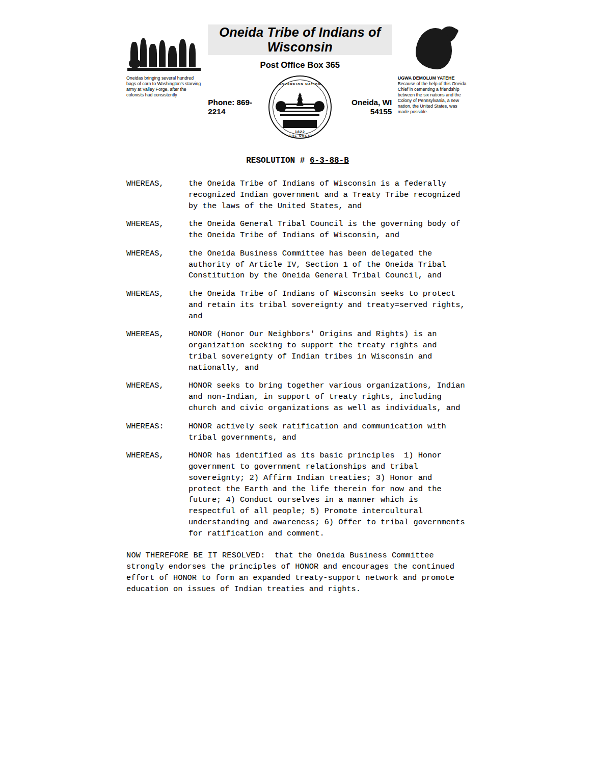Oneidas bringing several hundred bags of corn to Washington's starving army at Valley Forge, after the colonists had consistently
Oneida Tribe of Indians of Wisconsin
Post Office Box 365
Phone: 869-2214
Sovereign Nation 1822 of the Oneidas
Oneida, WI 54155
UGWA DEMOLUM YATEHE
Because of the help of this Oneida Chief in cementing a friendship between the six nations and the Colony of Pennsylvania, a new nation, the United States, was made possible.
RESOLUTION # 6-3-88-B
WHEREAS,
the Oneida Tribe of Indians of Wisconsin is a federally recognized Indian government and a Treaty Tribe recognized by the laws of the United States, and
WHEREAS,
the Oneida General Tribal Council is the governing body of the Oneida Tribe of Indians of Wisconsin, and
WHEREAS,
the Oneida Business Committee has been delegated the authority of Article IV, Section 1 of the Oneida Tribal Constitution by the Oneida General Tribal Council, and
WHEREAS,
the Oneida Tribe of Indians of Wisconsin seeks to protect and retain its tribal sovereignty and treaty=served rights, and
WHEREAS,
HONOR (Honor Our Neighbors' Origins and Rights) is an organization seeking to support the treaty rights and tribal sovereignty of Indian tribes in Wisconsin and nationally, and
WHEREAS,
HONOR seeks to bring together various organizations, Indian and non-Indian, in support of treaty rights, including church and civic organizations as well as individuals, and
WHEREAS:
HONOR actively seek ratification and communication with tribal governments, and
WHEREAS,
HONOR has identified as its basic principles 1) Honor government to government relationships and tribal sovereignty; 2) Affirm Indian treaties; 3) Honor and protect the Earth and the life therein for now and the future; 4) Conduct ourselves in a manner which is respectful of all people; 5) Promote intercultural understanding and awareness; 6) Offer to tribal governments for ratification and comment.
NOW THEREFORE BE IT RESOLVED: that the Oneida Business Committee strongly endorses the principles of HONOR and encourages the continued effort of HONOR to form an expanded treaty-support network and promote education on issues of Indian treaties and rights.